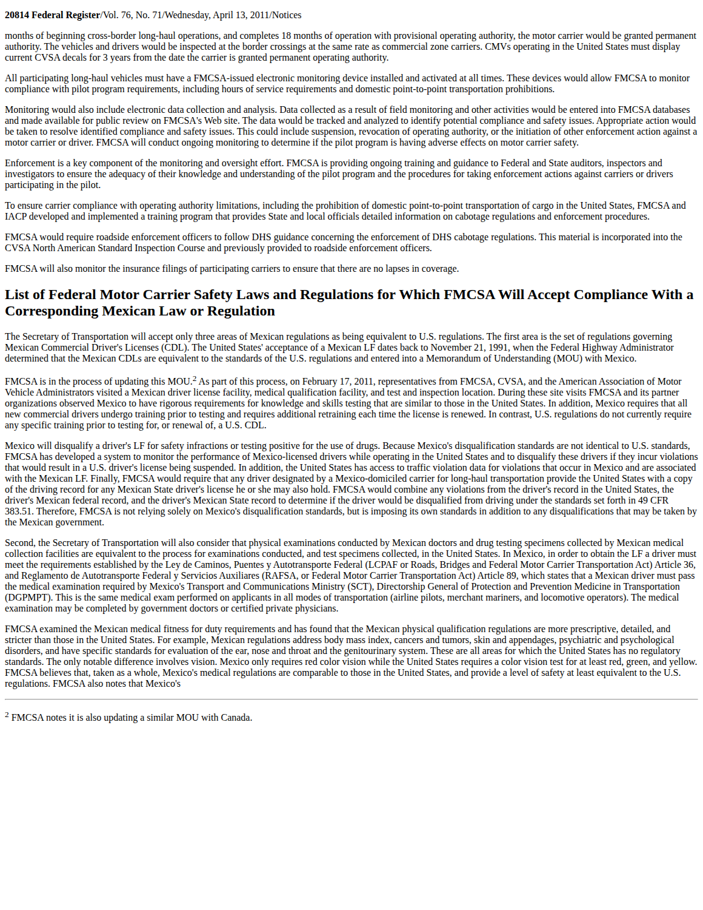20814 Federal Register/Vol. 76, No. 71/Wednesday, April 13, 2011/Notices
months of beginning cross-border long-haul operations, and completes 18 months of operation with provisional operating authority, the motor carrier would be granted permanent authority. The vehicles and drivers would be inspected at the border crossings at the same rate as commercial zone carriers. CMVs operating in the United States must display current CVSA decals for 3 years from the date the carrier is granted permanent operating authority.
All participating long-haul vehicles must have a FMCSA-issued electronic monitoring device installed and activated at all times. These devices would allow FMCSA to monitor compliance with pilot program requirements, including hours of service requirements and domestic point-to-point transportation prohibitions.
Monitoring would also include electronic data collection and analysis. Data collected as a result of field monitoring and other activities would be entered into FMCSA databases and made available for public review on FMCSA's Web site. The data would be tracked and analyzed to identify potential compliance and safety issues. Appropriate action would be taken to resolve identified compliance and safety issues. This could include suspension, revocation of operating authority, or the initiation of other enforcement action against a motor carrier or driver. FMCSA will conduct ongoing monitoring to determine if the pilot program is having adverse effects on motor carrier safety.
Enforcement is a key component of the monitoring and oversight effort. FMCSA is providing ongoing training and guidance to Federal and State auditors, inspectors and investigators to ensure the adequacy of their knowledge and understanding of the pilot program and the procedures for taking enforcement actions against carriers or drivers participating in the pilot.
To ensure carrier compliance with operating authority limitations, including the prohibition of domestic point-to-point transportation of cargo in the United States, FMCSA and IACP developed and implemented a training program that provides State and local officials detailed information on cabotage regulations and enforcement procedures.
FMCSA would require roadside enforcement officers to follow DHS guidance concerning the enforcement of DHS cabotage regulations. This material is incorporated into the CVSA North American Standard Inspection Course and previously provided to roadside enforcement officers.
FMCSA will also monitor the insurance filings of participating carriers to ensure that there are no lapses in coverage.
List of Federal Motor Carrier Safety Laws and Regulations for Which FMCSA Will Accept Compliance With a Corresponding Mexican Law or Regulation
The Secretary of Transportation will accept only three areas of Mexican regulations as being equivalent to U.S. regulations. The first area is the set of regulations governing Mexican Commercial Driver's Licenses (CDL). The United States' acceptance of a Mexican LF dates back to November 21, 1991, when the Federal Highway Administrator determined that the Mexican CDLs are equivalent to the standards of the U.S. regulations and entered into a Memorandum of Understanding (MOU) with Mexico.
FMCSA is in the process of updating this MOU.2 As part of this process, on February 17, 2011, representatives from FMCSA, CVSA, and the American Association of Motor Vehicle Administrators visited a Mexican driver license facility, medical qualification facility, and test and inspection location. During these site visits FMCSA and its partner organizations observed Mexico to have rigorous requirements for knowledge and skills testing that are similar to those in the United States. In addition, Mexico requires that all new commercial drivers undergo training prior to testing and requires additional retraining each time the license is renewed. In contrast, U.S. regulations do not currently require any specific training prior to testing for, or renewal of, a U.S. CDL.
Mexico will disqualify a driver's LF for safety infractions or testing positive for the use of drugs. Because Mexico's disqualification standards are not identical to U.S. standards, FMCSA has developed a system to monitor the performance of Mexico-licensed drivers while operating in the United States and to disqualify these drivers if they incur violations that would result in a U.S. driver's license being suspended. In addition, the United States has access to traffic violation data for violations that occur in Mexico and are associated with the Mexican LF. Finally, FMCSA would require that any driver designated by a Mexico-domiciled carrier for long-haul transportation provide the United States with a copy of the driving record for any Mexican State driver's license he or she may also hold. FMCSA would combine any violations from the driver's record in the United States, the driver's Mexican federal record, and the driver's Mexican State record to determine if the driver would be disqualified from driving under the standards set forth in 49 CFR 383.51. Therefore, FMCSA is not relying solely on Mexico's disqualification standards, but is imposing its own standards in addition to any disqualifications that may be taken by the Mexican government.
Second, the Secretary of Transportation will also consider that physical examinations conducted by Mexican doctors and drug testing specimens collected by Mexican medical collection facilities are equivalent to the process for examinations conducted, and test specimens collected, in the United States. In Mexico, in order to obtain the LF a driver must meet the requirements established by the Ley de Caminos, Puentes y Autotransporte Federal (LCPAF or Roads, Bridges and Federal Motor Carrier Transportation Act) Article 36, and Reglamento de Autotransporte Federal y Servicios Auxiliares (RAFSA, or Federal Motor Carrier Transportation Act) Article 89, which states that a Mexican driver must pass the medical examination required by Mexico's Transport and Communications Ministry (SCT), Directorship General of Protection and Prevention Medicine in Transportation (DGPMPT). This is the same medical exam performed on applicants in all modes of transportation (airline pilots, merchant mariners, and locomotive operators). The medical examination may be completed by government doctors or certified private physicians.
FMCSA examined the Mexican medical fitness for duty requirements and has found that the Mexican physical qualification regulations are more prescriptive, detailed, and stricter than those in the United States. For example, Mexican regulations address body mass index, cancers and tumors, skin and appendages, psychiatric and psychological disorders, and have specific standards for evaluation of the ear, nose and throat and the genitourinary system. These are all areas for which the United States has no regulatory standards. The only notable difference involves vision. Mexico only requires red color vision while the United States requires a color vision test for at least red, green, and yellow. FMCSA believes that, taken as a whole, Mexico's medical regulations are comparable to those in the United States, and provide a level of safety at least equivalent to the U.S. regulations. FMCSA also notes that Mexico's
2 FMCSA notes it is also updating a similar MOU with Canada.